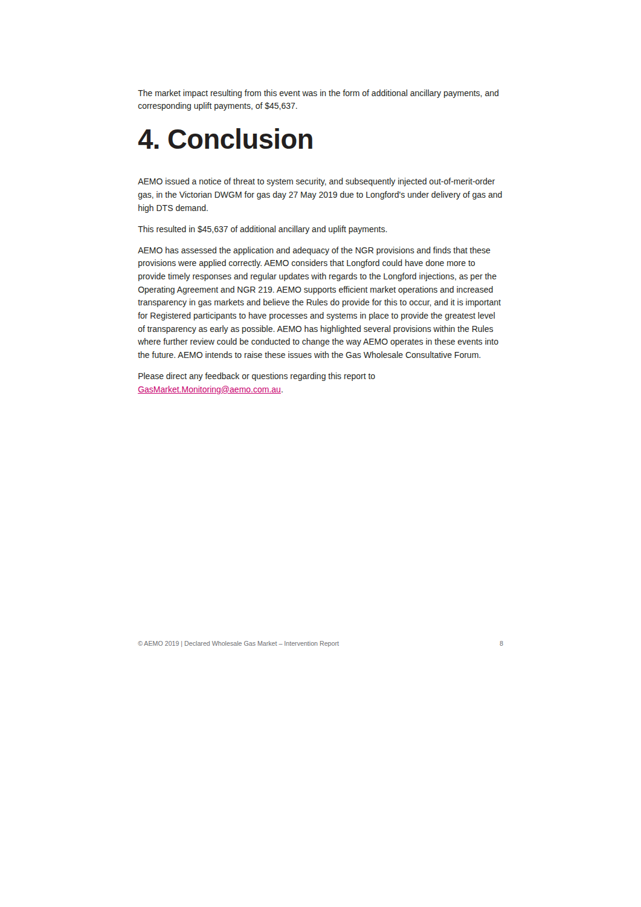The market impact resulting from this event was in the form of additional ancillary payments, and corresponding uplift payments, of $45,637.
4. Conclusion
AEMO issued a notice of threat to system security, and subsequently injected out-of-merit-order gas, in the Victorian DWGM for gas day 27 May 2019 due to Longford's under delivery of gas and high DTS demand.
This resulted in $45,637 of additional ancillary and uplift payments.
AEMO has assessed the application and adequacy of the NGR provisions and finds that these provisions were applied correctly. AEMO considers that Longford could have done more to provide timely responses and regular updates with regards to the Longford injections, as per the Operating Agreement and NGR 219. AEMO supports efficient market operations and increased transparency in gas markets and believe the Rules do provide for this to occur, and it is important for Registered participants to have processes and systems in place to provide the greatest level of transparency as early as possible. AEMO has highlighted several provisions within the Rules where further review could be conducted to change the way AEMO operates in these events into the future. AEMO intends to raise these issues with the Gas Wholesale Consultative Forum.
Please direct any feedback or questions regarding this report to GasMarket.Monitoring@aemo.com.au.
© AEMO 2019 | Declared Wholesale Gas Market – Intervention Report 8